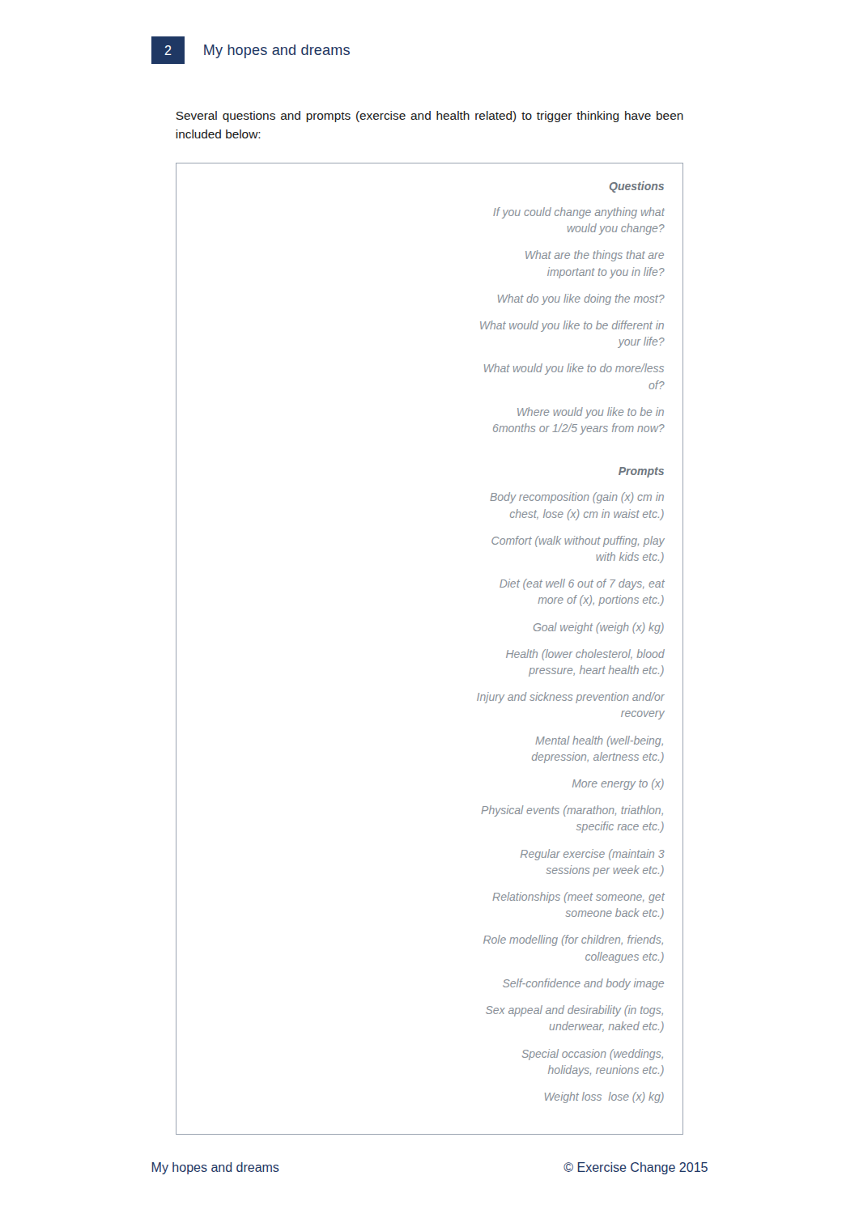2
My hopes and dreams
Several questions and prompts (exercise and health related) to trigger thinking have been included below:
Questions
If you could change anything what would you change?
What are the things that are important to you in life?
What do you like doing the most?
What would you like to be different in your life?
What would you like to do more/less of?
Where would you like to be in 6months or 1/2/5 years from now?
Prompts
Body recomposition (gain (x) cm in chest, lose (x) cm in waist etc.)
Comfort (walk without puffing, play with kids etc.)
Diet (eat well 6 out of 7 days, eat more of (x), portions etc.)
Goal weight (weigh (x) kg)
Health (lower cholesterol, blood pressure, heart health etc.)
Injury and sickness prevention and/or recovery
Mental health (well-being, depression, alertness etc.)
More energy to (x)
Physical events (marathon, triathlon, specific race etc.)
Regular exercise (maintain 3 sessions per week etc.)
Relationships (meet someone, get someone back etc.)
Role modelling (for children, friends, colleagues etc.)
Self-confidence and body image
Sex appeal and desirability (in togs, underwear, naked etc.)
Special occasion (weddings, holidays, reunions etc.)
Weight loss lose (x) kg)
My hopes and dreams
© Exercise Change 2015